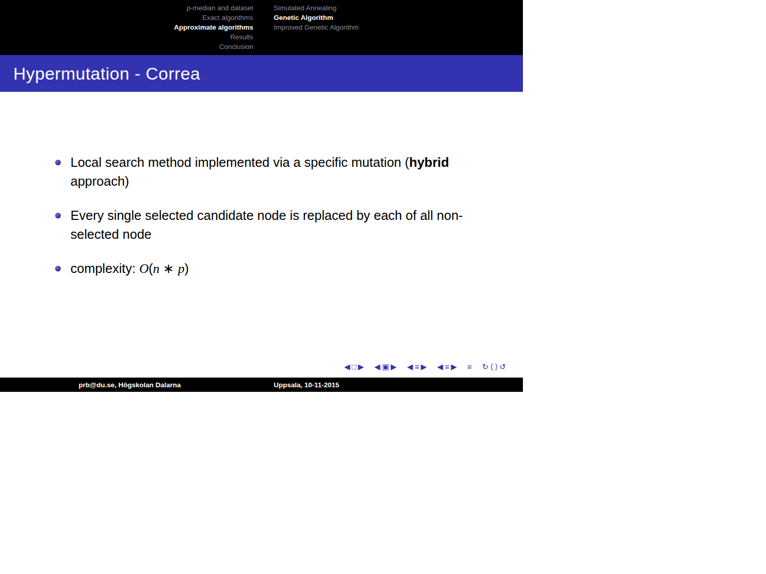p-median and dataset
Exact algorithms
Approximate algorithms
Results
Conclusion
Simulated Annealing
Genetic Algorithm
Improved Genetic Algorithm
Hypermutation - Correa
Local search method implemented via a specific mutation (hybrid approach)
Every single selected candidate node is replaced by each of all non-selected node
complexity: O(n ∗ p)
◀□▶ ◀▣▶ ◀≡▶ ◀≡▶ ≡ ↻⟨⟩↺
prb@du.se, Högskolan Dalarna
Uppsala, 10-11-2015